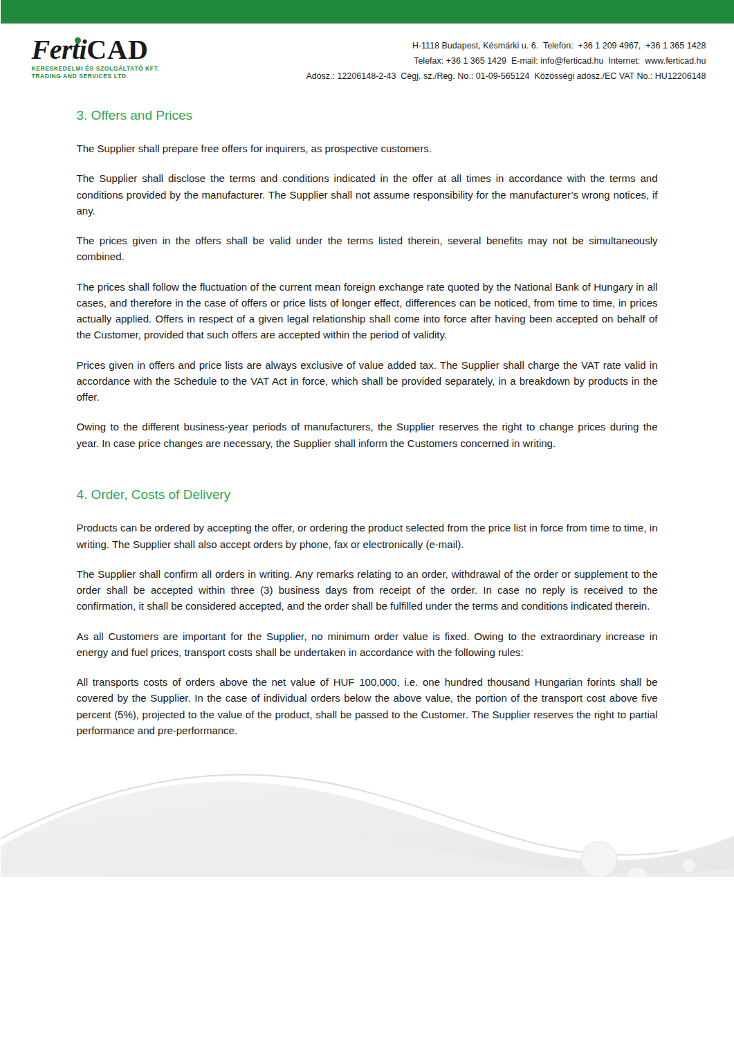Ferti CAD
Kereskedelmi és Szolgáltató Kft.
Trading and Services Ltd.
H-1118 Budapest, Késmárki u. 6. Telefon: +36 1 209 4967, +36 1 365 1428
Telefax: +36 1 365 1429 E-mail: info@ferticad.hu Internet: www.ferticad.hu
Adósz.: 12206148-2-43 Cégj. sz./Reg. No.: 01-09-565124 Közösségi adósz./EC VAT No.: HU12206148
3. Offers and Prices
The Supplier shall prepare free offers for inquirers, as prospective customers.
The Supplier shall disclose the terms and conditions indicated in the offer at all times in accordance with the terms and conditions provided by the manufacturer. The Supplier shall not assume responsibility for the manufacturer’s wrong notices, if any.
The prices given in the offers shall be valid under the terms listed therein, several benefits may not be simultaneously combined.
The prices shall follow the fluctuation of the current mean foreign exchange rate quoted by the National Bank of Hungary in all cases, and therefore in the case of offers or price lists of longer effect, differences can be noticed, from time to time, in prices actually applied. Offers in respect of a given legal relationship shall come into force after having been accepted on behalf of the Customer, provided that such offers are accepted within the period of validity.
Prices given in offers and price lists are always exclusive of value added tax. The Supplier shall charge the VAT rate valid in accordance with the Schedule to the VAT Act in force, which shall be provided separately, in a breakdown by products in the offer.
Owing to the different business-year periods of manufacturers, the Supplier reserves the right to change prices during the year. In case price changes are necessary, the Supplier shall inform the Customers concerned in writing.
4. Order, Costs of Delivery
Products can be ordered by accepting the offer, or ordering the product selected from the price list in force from time to time, in writing. The Supplier shall also accept orders by phone, fax or electronically (e-mail).
The Supplier shall confirm all orders in writing. Any remarks relating to an order, withdrawal of the order or supplement to the order shall be accepted within three (3) business days from receipt of the order. In case no reply is received to the confirmation, it shall be considered accepted, and the order shall be fulfilled under the terms and conditions indicated therein.
As all Customers are important for the Supplier, no minimum order value is fixed. Owing to the extraordinary increase in energy and fuel prices, transport costs shall be undertaken in accordance with the following rules:
All transports costs of orders above the net value of HUF 100,000, i.e. one hundred thousand Hungarian forints shall be covered by the Supplier. In the case of individual orders below the above value, the portion of the transport cost above five percent (5%), projected to the value of the product, shall be passed to the Customer. The Supplier reserves the right to partial performance and pre-performance.